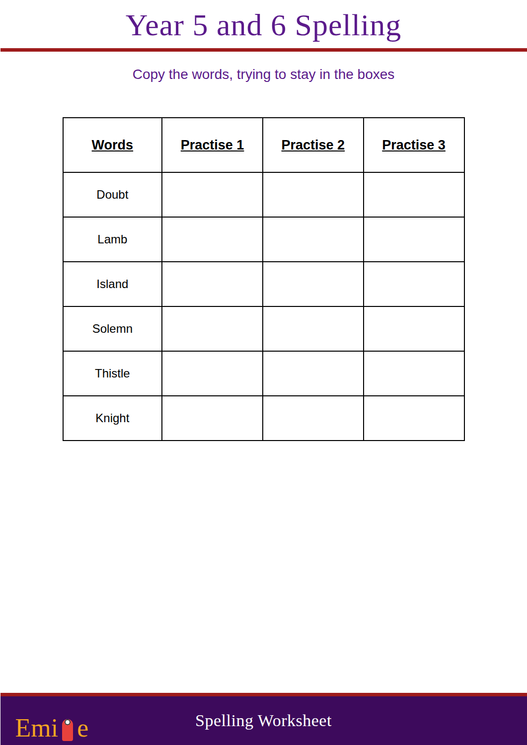Year 5 and 6 Spelling
Copy the words, trying to stay in the boxes
| Words | Practise 1 | Practise 2 | Practise 3 |
| --- | --- | --- | --- |
| Doubt | | | |
| Lamb | | | |
| Island | | | |
| Solemn | | | |
| Thistle | | | |
| Knight | | | |
Emi e
Spelling Worksheet